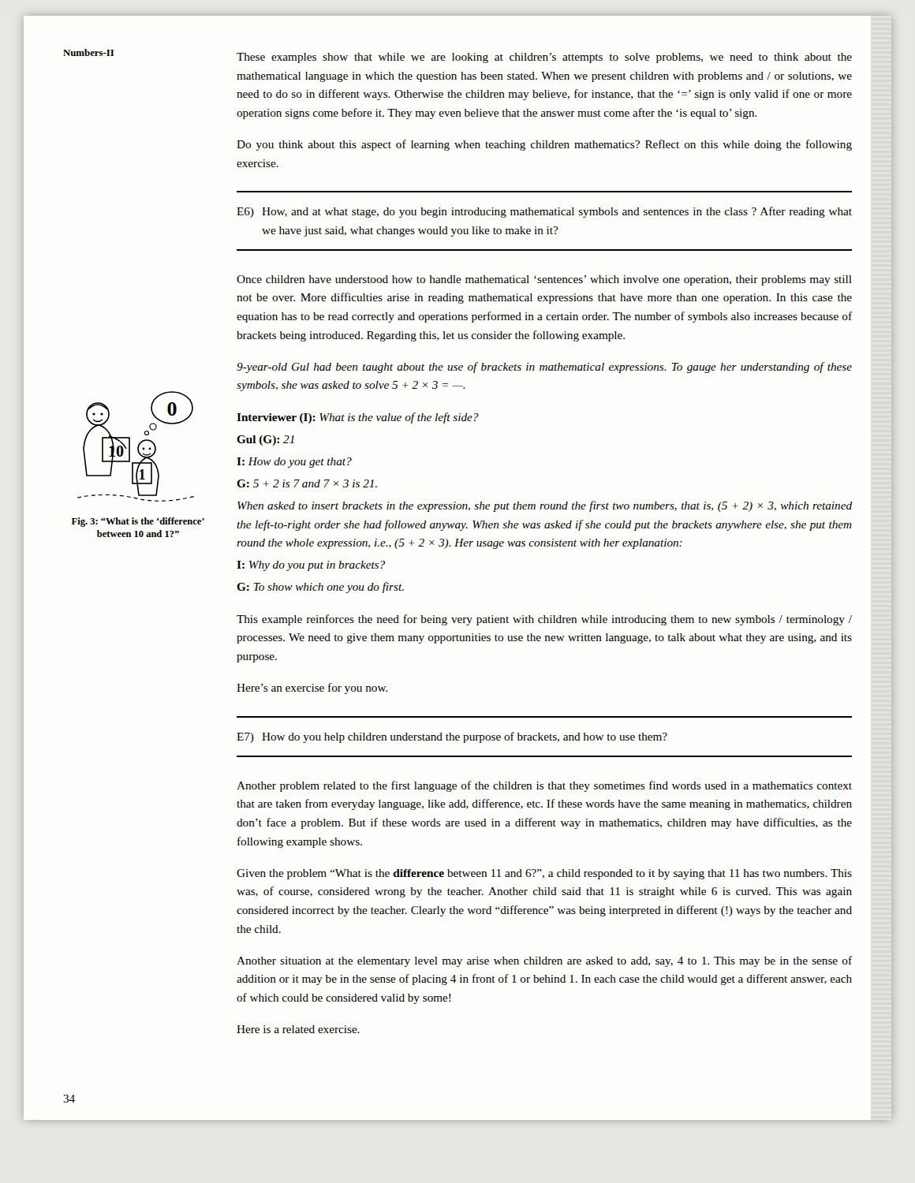Numbers-II
0 10 1
Fig. 3: “What is the ‘difference’ between 10 and 1?”
These examples show that while we are looking at children’s attempts to solve problems, we need to think about the mathematical language in which the question has been stated. When we present children with problems and / or solutions, we need to do so in different ways. Otherwise the children may believe, for instance, that the ‘=’ sign is only valid if one or more operation signs come before it. They may even believe that the answer must come after the ‘is equal to’ sign.
Do you think about this aspect of learning when teaching children mathematics? Reflect on this while doing the following exercise.
E6) How, and at what stage, do you begin introducing mathematical symbols and sentences in the class ? After reading what we have just said, what changes would you like to make in it?
Once children have understood how to handle mathematical ‘sentences’ which involve one operation, their problems may still not be over. More difficulties arise in reading mathematical expressions that have more than one operation. In this case the equation has to be read correctly and operations performed in a certain order. The number of symbols also increases because of brackets being introduced. Regarding this, let us consider the following example.
9-year-old Gul had been taught about the use of brackets in mathematical expressions. To gauge her understanding of these symbols, she was asked to solve 5 + 2 × 3 = —.
Interviewer (I): What is the value of the left side?
Gul (G): 21
I: How do you get that?
G: 5 + 2 is 7 and 7 × 3 is 21.
When asked to insert brackets in the expression, she put them round the first two numbers, that is, (5 + 2) × 3, which retained the left-to-right order she had followed anyway. When she was asked if she could put the brackets anywhere else, she put them round the whole expression, i.e., (5 + 2 × 3). Her usage was consistent with her explanation:
I: Why do you put in brackets?
G: To show which one you do first.
This example reinforces the need for being very patient with children while introducing them to new symbols / terminology / processes. We need to give them many opportunities to use the new written language, to talk about what they are using, and its purpose.
Here’s an exercise for you now.
E7) How do you help children understand the purpose of brackets, and how to use them?
Another problem related to the first language of the children is that they sometimes find words used in a mathematics context that are taken from everyday language, like add, difference, etc. If these words have the same meaning in mathematics, children don’t face a problem. But if these words are used in a different way in mathematics, children may have difficulties, as the following example shows.
Given the problem “What is the difference between 11 and 6?”, a child responded to it by saying that 11 has two numbers. This was, of course, considered wrong by the teacher. Another child said that 11 is straight while 6 is curved. This was again considered incorrect by the teacher. Clearly the word “difference” was being interpreted in different (!) ways by the teacher and the child.
Another situation at the elementary level may arise when children are asked to add, say, 4 to 1. This may be in the sense of addition or it may be in the sense of placing 4 in front of 1 or behind 1. In each case the child would get a different answer, each of which could be considered valid by some!
Here is a related exercise.
34